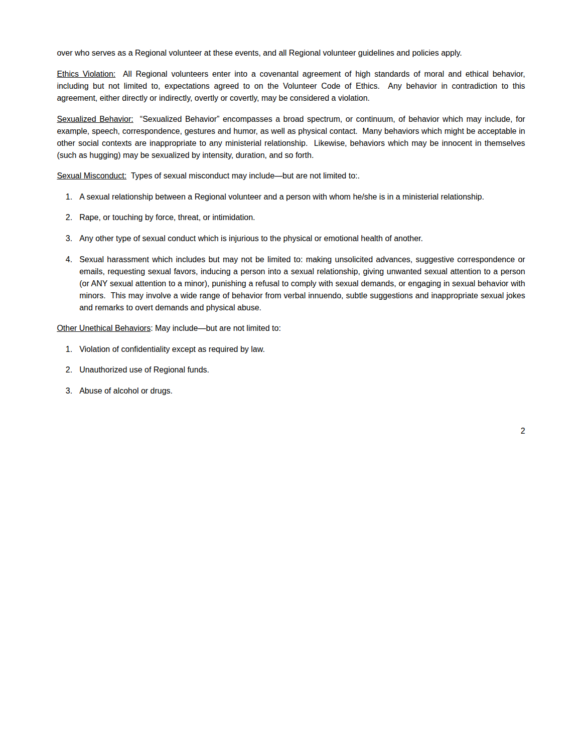over who serves as a Regional volunteer at these events, and all Regional volunteer guidelines and policies apply.
Ethics Violation: All Regional volunteers enter into a covenantal agreement of high standards of moral and ethical behavior, including but not limited to, expectations agreed to on the Volunteer Code of Ethics. Any behavior in contradiction to this agreement, either directly or indirectly, overtly or covertly, may be considered a violation.
Sexualized Behavior: “Sexualized Behavior” encompasses a broad spectrum, or continuum, of behavior which may include, for example, speech, correspondence, gestures and humor, as well as physical contact. Many behaviors which might be acceptable in other social contexts are inappropriate to any ministerial relationship. Likewise, behaviors which may be innocent in themselves (such as hugging) may be sexualized by intensity, duration, and so forth.
Sexual Misconduct: Types of sexual misconduct may include—but are not limited to:.
A sexual relationship between a Regional volunteer and a person with whom he/she is in a ministerial relationship.
Rape, or touching by force, threat, or intimidation.
Any other type of sexual conduct which is injurious to the physical or emotional health of another.
Sexual harassment which includes but may not be limited to: making unsolicited advances, suggestive correspondence or emails, requesting sexual favors, inducing a person into a sexual relationship, giving unwanted sexual attention to a person (or ANY sexual attention to a minor), punishing a refusal to comply with sexual demands, or engaging in sexual behavior with minors. This may involve a wide range of behavior from verbal innuendo, subtle suggestions and inappropriate sexual jokes and remarks to overt demands and physical abuse.
Other Unethical Behaviors: May include—but are not limited to:
Violation of confidentiality except as required by law.
Unauthorized use of Regional funds.
Abuse of alcohol or drugs.
2